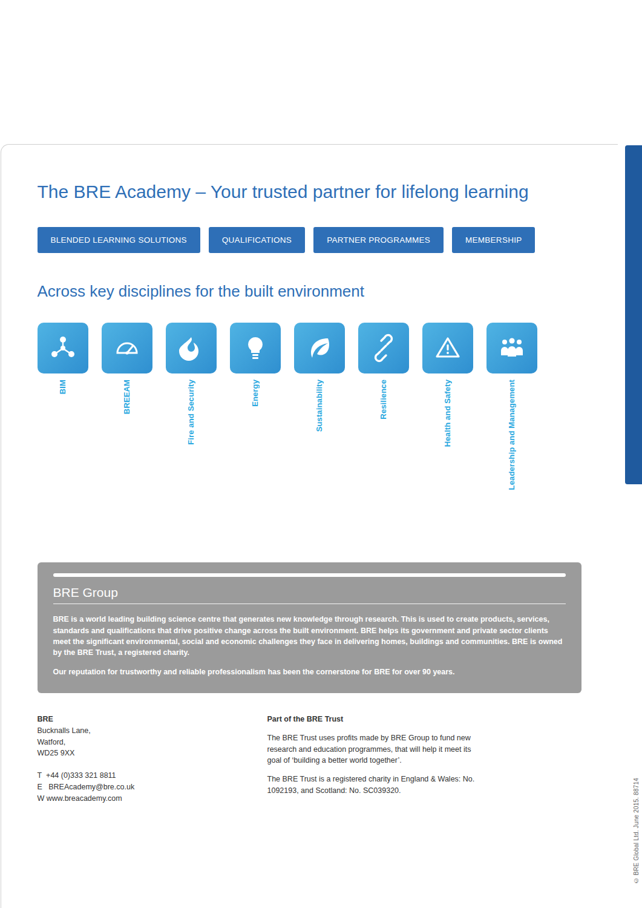The BRE Academy – Your trusted partner for lifelong learning
BLENDED LEARNING SOLUTIONS
QUALIFICATIONS
PARTNER PROGRAMMES
MEMBERSHIP
Across key disciplines for the built environment
BIM
BREEAM
Fire and Security
Energy
Sustainability
Resilience
Health and Safety
Leadership and Management
BRE Group
BRE is a world leading building science centre that generates new knowledge through research. This is used to create products, services, standards and qualifications that drive positive change across the built environment. BRE helps its government and private sector clients meet the significant environmental, social and economic challenges they face in delivering homes, buildings and communities. BRE is owned by the BRE Trust, a registered charity.
Our reputation for trustworthy and reliable professionalism has been the cornerstone for BRE for over 90 years.
BRE
Bucknalls Lane,
Watford,
WD25 9XX
T +44 (0)333 321 8811
E BREAcademy@bre.co.uk
W www.breacademy.com
Part of the BRE Trust
The BRE Trust uses profits made by BRE Group to fund new research and education programmes, that will help it meet its goal of ‘building a better world together’.
The BRE Trust is a registered charity in England & Wales: No. 1092193, and Scotland: No. SC039320.
© BRE Global Ltd. June 2015. 88714